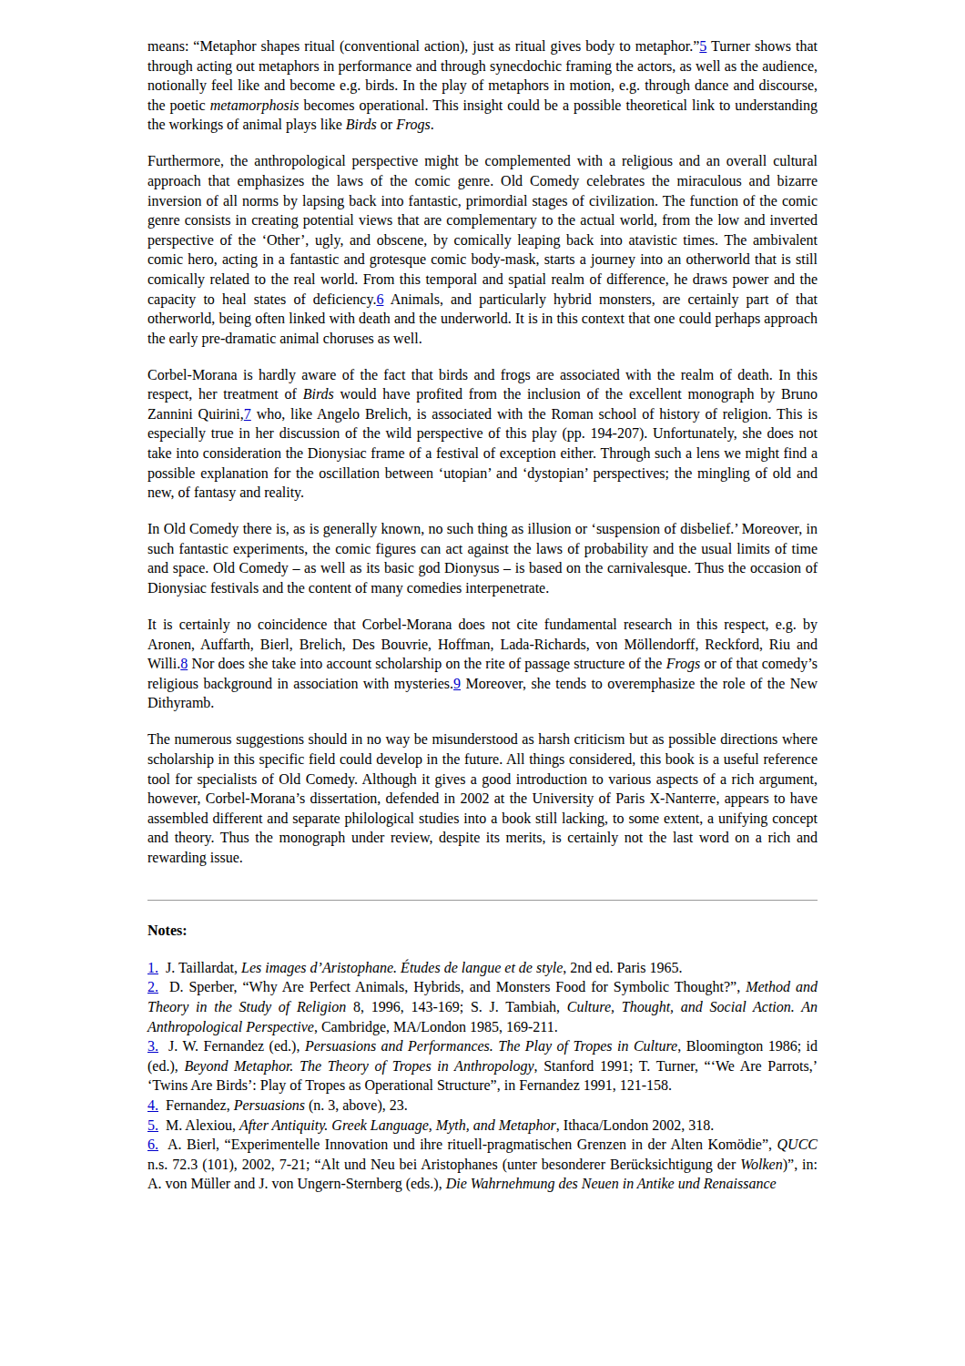means: “Metaphor shapes ritual (conventional action), just as ritual gives body to metaphor.”5 Turner shows that through acting out metaphors in performance and through synecdochic framing the actors, as well as the audience, notionally feel like and become e.g. birds. In the play of metaphors in motion, e.g. through dance and discourse, the poetic metamorphosis becomes operational. This insight could be a possible theoretical link to understanding the workings of animal plays like Birds or Frogs.
Furthermore, the anthropological perspective might be complemented with a religious and an overall cultural approach that emphasizes the laws of the comic genre. Old Comedy celebrates the miraculous and bizarre inversion of all norms by lapsing back into fantastic, primordial stages of civilization. The function of the comic genre consists in creating potential views that are complementary to the actual world, from the low and inverted perspective of the ‘Other’, ugly, and obscene, by comically leaping back into atavistic times. The ambivalent comic hero, acting in a fantastic and grotesque comic body-mask, starts a journey into an otherworld that is still comically related to the real world. From this temporal and spatial realm of difference, he draws power and the capacity to heal states of deficiency.6 Animals, and particularly hybrid monsters, are certainly part of that otherworld, being often linked with death and the underworld. It is in this context that one could perhaps approach the early pre-dramatic animal choruses as well.
Corbel-Morana is hardly aware of the fact that birds and frogs are associated with the realm of death. In this respect, her treatment of Birds would have profited from the inclusion of the excellent monograph by Bruno Zannini Quirini,7 who, like Angelo Brelich, is associated with the Roman school of history of religion. This is especially true in her discussion of the wild perspective of this play (pp. 194-207). Unfortunately, she does not take into consideration the Dionysiac frame of a festival of exception either. Through such a lens we might find a possible explanation for the oscillation between ‘utopian’ and ‘dystopian’ perspectives; the mingling of old and new, of fantasy and reality.
In Old Comedy there is, as is generally known, no such thing as illusion or ‘suspension of disbelief.’ Moreover, in such fantastic experiments, the comic figures can act against the laws of probability and the usual limits of time and space. Old Comedy – as well as its basic god Dionysus – is based on the carnivalesque. Thus the occasion of Dionysiac festivals and the content of many comedies interpenetrate.
It is certainly no coincidence that Corbel-Morana does not cite fundamental research in this respect, e.g. by Aronen, Auffarth, Bierl, Brelich, Des Bouvrie, Hoffman, Lada-Richards, von Möllendorff, Reckford, Riu and Willi.8 Nor does she take into account scholarship on the rite of passage structure of the Frogs or of that comedy’s religious background in association with mysteries.9 Moreover, she tends to overemphasize the role of the New Dithyramb.
The numerous suggestions should in no way be misunderstood as harsh criticism but as possible directions where scholarship in this specific field could develop in the future. All things considered, this book is a useful reference tool for specialists of Old Comedy. Although it gives a good introduction to various aspects of a rich argument, however, Corbel-Morana’s dissertation, defended in 2002 at the University of Paris X-Nanterre, appears to have assembled different and separate philological studies into a book still lacking, to some extent, a unifying concept and theory. Thus the monograph under review, despite its merits, is certainly not the last word on a rich and rewarding issue.
Notes:
1. J. Taillardat, Les images d’Aristophane. Études de langue et de style, 2nd ed. Paris 1965.
2. D. Sperber, “Why Are Perfect Animals, Hybrids, and Monsters Food for Symbolic Thought?”, Method and Theory in the Study of Religion 8, 1996, 143-169; S. J. Tambiah, Culture, Thought, and Social Action. An Anthropological Perspective, Cambridge, MA/London 1985, 169-211.
3. J. W. Fernandez (ed.), Persuasions and Performances. The Play of Tropes in Culture, Bloomington 1986; id (ed.), Beyond Metaphor. The Theory of Tropes in Anthropology, Stanford 1991; T. Turner, “‘We Are Parrots,’ ‘Twins Are Birds’: Play of Tropes as Operational Structure”, in Fernandez 1991, 121-158.
4. Fernandez, Persuasions (n. 3, above), 23.
5. M. Alexiou, After Antiquity. Greek Language, Myth, and Metaphor, Ithaca/London 2002, 318.
6. A. Bierl, “Experimentelle Innovation und ihre rituell-pragmatischen Grenzen in der Alten Komödie”, QUCC n.s. 72.3 (101), 2002, 7-21; “Alt und Neu bei Aristophanes (unter besonderer Berücksichtigung der Wolken)”, in: A. von Müller and J. von Ungern-Sternberg (eds.), Die Wahrnehmung des Neuen in Antike und Renaissance